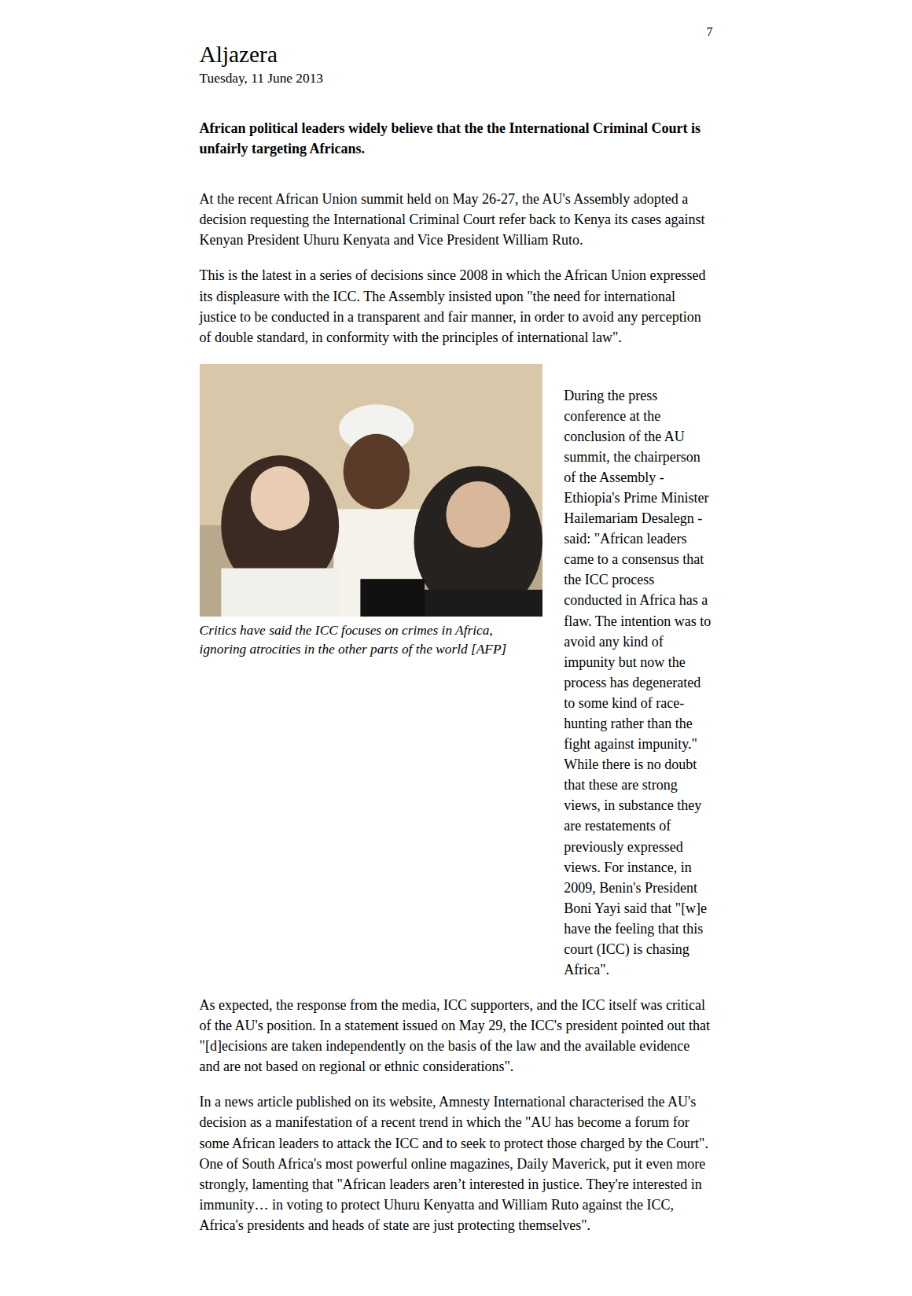7
Aljazera
Tuesday, 11 June 2013
African political leaders widely believe that the the International Criminal Court is unfairly targeting Africans.
At the recent African Union summit held on May 26-27, the AU's Assembly adopted a decision requesting the International Criminal Court refer back to Kenya its cases against Kenyan President Uhuru Kenyata and Vice President William Ruto.
This is the latest in a series of decisions since 2008 in which the African Union expressed its displeasure with the ICC. The Assembly insisted upon "the need for international justice to be conducted in a transparent and fair manner, in order to avoid any perception of double standard, in conformity with the principles of international law".
Critics have said the ICC focuses on crimes in Africa, ignoring atrocities in the other parts of the world [AFP]
During the press conference at the conclusion of the AU summit, the chairperson of the Assembly - Ethiopia's Prime Minister Hailemariam Desalegn - said: "African leaders came to a consensus that the ICC process conducted in Africa has a flaw. The intention was to avoid any kind of impunity but now the process has degenerated to some kind of race-hunting rather than the fight against impunity." While there is no doubt that these are strong views, in substance they are restatements of previously expressed views. For instance, in 2009, Benin's President Boni Yayi said that "[w]e have the feeling that this court (ICC) is chasing Africa".
As expected, the response from the media, ICC supporters, and the ICC itself was critical of the AU's position. In a statement issued on May 29, the ICC's president pointed out that "[d]ecisions are taken independently on the basis of the law and the available evidence and are not based on regional or ethnic considerations".
In a news article published on its website, Amnesty International characterised the AU's decision as a manifestation of a recent trend in which the "AU has become a forum for some African leaders to attack the ICC and to seek to protect those charged by the Court". One of South Africa's most powerful online magazines, Daily Maverick, put it even more strongly, lamenting that "African leaders aren’t interested in justice. They're interested in immunity… in voting to protect Uhuru Kenyatta and William Ruto against the ICC, Africa's presidents and heads of state are just protecting themselves".